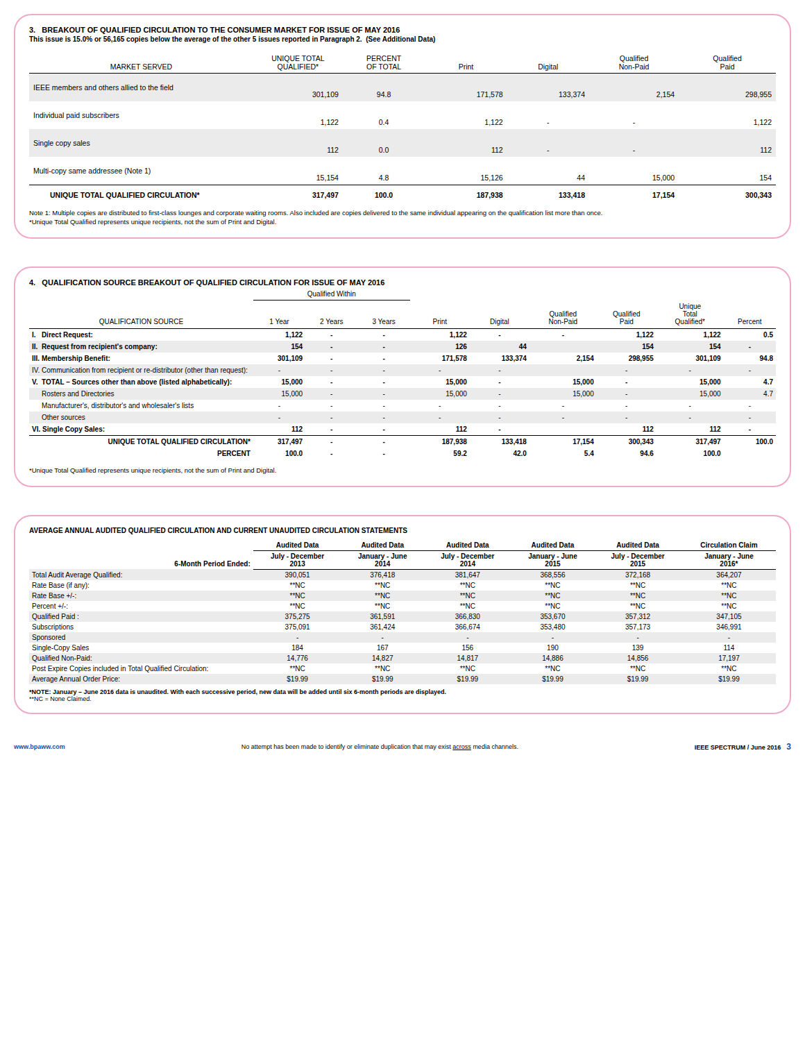3. BREAKOUT OF QUALIFIED CIRCULATION TO THE CONSUMER MARKET FOR ISSUE OF MAY 2016
This issue is 15.0% or 56,165 copies below the average of the other 5 issues reported in Paragraph 2. (See Additional Data)
| MARKET SERVED | UNIQUE TOTAL QUALIFIED* | PERCENT OF TOTAL | Print | Digital | Qualified Non-Paid | Qualified Paid |
| --- | --- | --- | --- | --- | --- | --- |
| IEEE members and others allied to the field | 301,109 | 94.8 | 171,578 | 133,374 | 2,154 | 298,955 |
| Individual paid subscribers | 1,122 | 0.4 | 1,122 | - | - | 1,122 |
| Single copy sales | 112 | 0.0 | 112 | - | - | 112 |
| Multi-copy same addressee (Note 1) | 15,154 | 4.8 | 15,126 | 44 | 15,000 | 154 |
| UNIQUE TOTAL QUALIFIED CIRCULATION* | 317,497 | 100.0 | 187,938 | 133,418 | 17,154 | 300,343 |
Note 1: Multiple copies are distributed to first-class lounges and corporate waiting rooms. Also included are copies delivered to the same individual appearing on the qualification list more than once.
*Unique Total Qualified represents unique recipients, not the sum of Print and Digital.
4. QUALIFICATION SOURCE BREAKOUT OF QUALIFIED CIRCULATION FOR ISSUE OF MAY 2016
| | Qualified Within | |
| QUALIFICATION SOURCE | 1 Year | 2 Years | 3 Years | Print | Digital | Qualified Non-Paid | Qualified Paid | Unique Total Qualified* | Percent |
| I. Direct Request: | 1,122 | - | - | 1,122 | - | - | 1,122 | 1,122 | 0.5 |
| II. Request from recipient's company: | 154 | - | - | 126 | 44 | | 154 | 154 | - |
| III. Membership Benefit: | 301,109 | - | - | 171,578 | 133,374 | 2,154 | 298,955 | 301,109 | 94.8 |
| IV. Communication from recipient or re-distributor (other than request): | - | - | - | - | - | | - | - | - |
| V. TOTAL – Sources other than above (listed alphabetically): | 15,000 | - | - | 15,000 | - | 15,000 | - | 15,000 | 4.7 |
| Rosters and Directories | 15,000 | - | - | 15,000 | - | 15,000 | - | 15,000 | 4.7 |
| Manufacturer's, distributor's and wholesaler's lists | - | - | - | - | - | - | - | - | - |
| Other sources | - | - | - | - | - | - | - | - | - |
| VI. Single Copy Sales: | 112 | - | - | 112 | - | | 112 | 112 | - |
| UNIQUE TOTAL QUALIFIED CIRCULATION* | 317,497 | - | - | 187,938 | 133,418 | 17,154 | 300,343 | 317,497 | 100.0 |
| PERCENT | 100.0 | - | - | 59.2 | 42.0 | 5.4 | 94.6 | 100.0 | |
*Unique Total Qualified represents unique recipients, not the sum of Print and Digital.
AVERAGE ANNUAL AUDITED QUALIFIED CIRCULATION AND CURRENT UNAUDITED CIRCULATION STATEMENTS
| | Audited Data | Audited Data | Audited Data | Audited Data | Audited Data | Circulation Claim |
| --- | --- | --- | --- | --- | --- | --- |
| 6-Month Period Ended: | July - December 2013 | January - June 2014 | July - December 2014 | January - June 2015 | July - December 2015 | January - June 2016* |
| Total Audit Average Qualified: | 390,051 | 376,418 | 381,647 | 368,556 | 372,168 | 364,207 |
| Rate Base (if any): | **NC | **NC | **NC | **NC | **NC | **NC |
| Rate Base +/-: | **NC | **NC | **NC | **NC | **NC | **NC |
| Percent +/-: | **NC | **NC | **NC | **NC | **NC | **NC |
| Qualified Paid : | 375,275 | 361,591 | 366,830 | 353,670 | 357,312 | 347,105 |
| Subscriptions | 375,091 | 361,424 | 366,674 | 353,480 | 357,173 | 346,991 |
| Sponsored | - | - | - | - | - | - |
| Single-Copy Sales | 184 | 167 | 156 | 190 | 139 | 114 |
| Qualified Non-Paid: | 14,776 | 14,827 | 14,817 | 14,886 | 14,856 | 17,197 |
| Post Expire Copies included in Total Qualified Circulation: | **NC | **NC | **NC | **NC | **NC | **NC |
| Average Annual Order Price: | $19.99 | $19.99 | $19.99 | $19.99 | $19.99 | $19.99 |
*NOTE: January – June 2016 data is unaudited. With each successive period, new data will be added until six 6-month periods are displayed.
**NC = None Claimed.
www.bpaww.com
No attempt has been made to identify or eliminate duplication that may exist across media channels.
IEEE SPECTRUM / June 20163